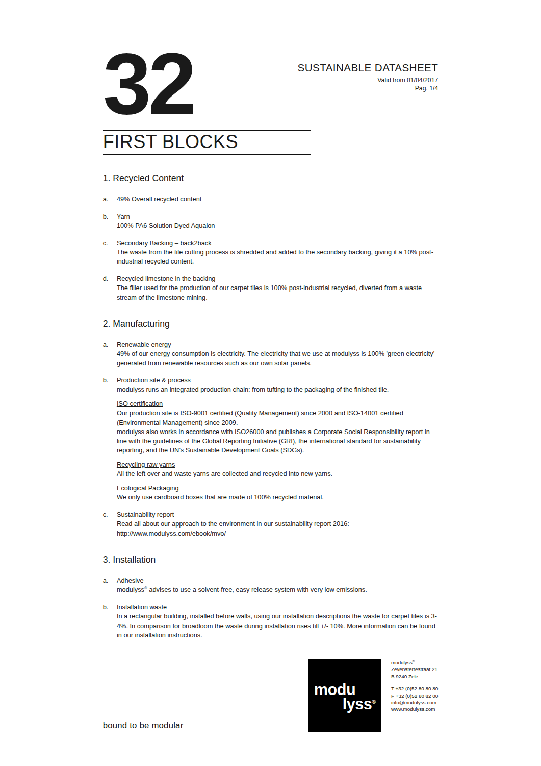32
SUSTAINABLE DATASHEET
Valid from 01/04/2017
Pag. 1/4
FIRST BLOCKS
1. Recycled Content
a. 49% Overall recycled content
b. Yarn
100% PA6 Solution Dyed Aqualon
c. Secondary Backing – back2back
The waste from the tile cutting process is shredded and added to the secondary backing, giving it a 10% post-industrial recycled content.
d. Recycled limestone in the backing
The filler used for the production of our carpet tiles is 100% post-industrial recycled, diverted from a waste stream of the limestone mining.
2. Manufacturing
a. Renewable energy
49% of our energy consumption is electricity. The electricity that we use at modulyss is 100% 'green electricity' generated from renewable resources such as our own solar panels.
b. Production site & process
modulyss runs an integrated production chain: from tufting to the packaging of the finished tile.
ISO certification
Our production site is ISO-9001 certified (Quality Management) since 2000 and ISO-14001 certified (Environmental Management) since 2009.
modulyss also works in accordance with ISO26000 and publishes a Corporate Social Responsibility report in line with the guidelines of the Global Reporting Initiative (GRI), the international standard for sustainability reporting, and the UN’s Sustainable Development Goals (SDGs).
Recycling raw yarns
All the left over and waste yarns are collected and recycled into new yarns.
Ecological Packaging
We only use cardboard boxes that are made of 100% recycled material.
c. Sustainability report
Read all about our approach to the environment in our sustainability report 2016: http://www.modulyss.com/ebook/mvo/
3. Installation
a. Adhesive
modulyss® advises to use a solvent-free, easy release system with very low emissions.
b. Installation waste
In a rectangular building, installed before walls, using our installation descriptions the waste for carpet tiles is 3-4%. In comparison for broadloom the waste during installation rises till +/- 10%. More information can be found in our installation instructions.
bound to be modular
modu
lyss®
modulyss®
Zevensterrestraat 21
B 9240 Zele
T +32 (0)52 80 80 80
F +32 (0)52 80 82 00
info@modulyss.com
www.modulyss.com